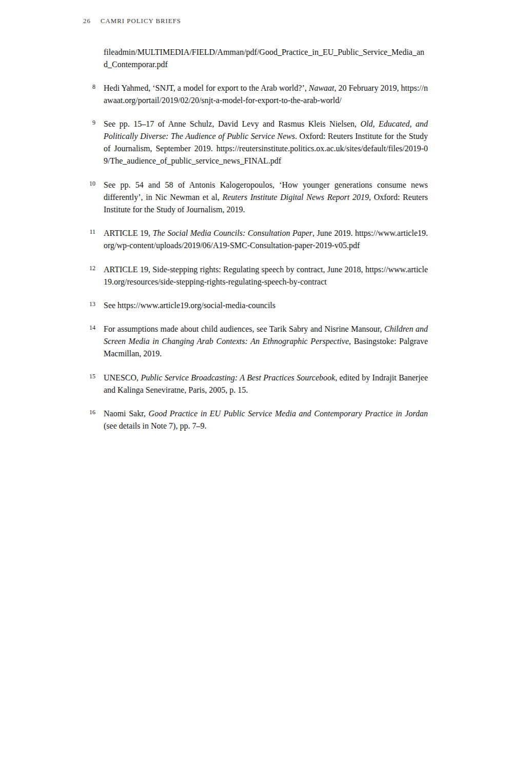26 CAMRI Policy Briefs
fileadmin/MULTIMEDIA/FIELD/Amman/pdf/Good_Practice_in_EU_Public_Service_Media_and_Contemporar.pdf
8 Hedi Yahmed, ‘SNJT, a model for export to the Arab world?’, Nawaat, 20 February 2019, https://nawaat.org/portail/2019/02/20/snjt-a-model-for-export-to-the-arab-world/
9 See pp. 15–17 of Anne Schulz, David Levy and Rasmus Kleis Nielsen, Old, Educated, and Politically Diverse: The Audience of Public Service News. Oxford: Reuters Institute for the Study of Journalism, September 2019. https://reutersinstitute.politics.ox.ac.uk/sites/default/files/2019-09/The_audience_of_public_service_news_FINAL.pdf
10 See pp. 54 and 58 of Antonis Kalogeropoulos, ‘How younger generations consume news differently’, in Nic Newman et al, Reuters Institute Digital News Report 2019, Oxford: Reuters Institute for the Study of Journalism, 2019.
11 ARTICLE 19, The Social Media Councils: Consultation Paper, June 2019. https://www.article19.org/wp-content/uploads/2019/06/A19-SMC-Consultation-paper-2019-v05.pdf
12 ARTICLE 19, Side-stepping rights: Regulating speech by contract, June 2018, https://www.article19.org/resources/side-stepping-rights-regulating-speech-by-contract
13 See https://www.article19.org/social-media-councils
14 For assumptions made about child audiences, see Tarik Sabry and Nisrine Mansour, Children and Screen Media in Changing Arab Contexts: An Ethnographic Perspective, Basingstoke: Palgrave Macmillan, 2019.
15 UNESCO, Public Service Broadcasting: A Best Practices Sourcebook, edited by Indrajit Banerjee and Kalinga Seneviratne, Paris, 2005, p. 15.
16 Naomi Sakr, Good Practice in EU Public Service Media and Contemporary Practice in Jordan (see details in Note 7), pp. 7–9.